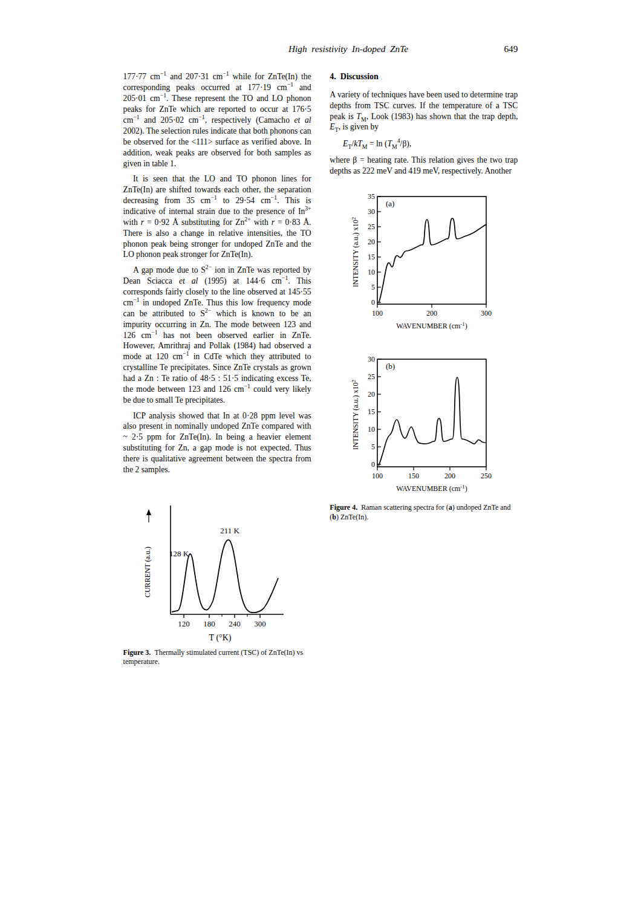High resistivity In-doped ZnTe 649
177·77 cm−1 and 207·31 cm−1 while for ZnTe(In) the corresponding peaks occurred at 177·19 cm−1 and 205·01 cm−1. These represent the TO and LO phonon peaks for ZnTe which are reported to occur at 176·5 cm−1 and 205·02 cm−1, respectively (Camacho et al 2002). The selection rules indicate that both phonons can be observed for the <111> surface as verified above. In addition, weak peaks are observed for both samples as given in table 1.
It is seen that the LO and TO phonon lines for ZnTe(In) are shifted towards each other, the separation decreasing from 35 cm−1 to 29·54 cm−1. This is indicative of internal strain due to the presence of In3+ with r = 0·92 Å substituting for Zn2+ with r = 0·83 Å. There is also a change in relative intensities, the TO phonon peak being stronger for undoped ZnTe and the LO phonon peak stronger for ZnTe(In).
A gap mode due to S2− ion in ZnTe was reported by Dean Sciacca et al (1995) at 144·6 cm−1. This corresponds fairly closely to the line observed at 145·55 cm−1 in undoped ZnTe. Thus this low frequency mode can be attributed to S2− which is known to be an impurity occurring in Zn. The mode between 123 and 126 cm−1 has not been observed earlier in ZnTe. However, Amrithraj and Pollak (1984) had observed a mode at 120 cm−1 in CdTe which they attributed to crystalline Te precipitates. Since ZnTe crystals as grown had a Zn : Te ratio of 48·5 : 51·5 indicating excess Te, the mode between 123 and 126 cm−1 could very likely be due to small Te precipitates.
ICP analysis showed that In at 0·28 ppm level was also present in nominally undoped ZnTe compared with ~ 2·5 ppm for ZnTe(In). In being a heavier element substituting for Zn, a gap mode is not expected. Thus there is qualitative agreement between the spectra from the 2 samples.
CURRENT (a.u.) 120 180 240 300 T (°K) 128 K 211 K
Figure 3. Thermally stimulated current (TSC) of ZnTe(In) vs temperature.
4. Discussion
A variety of techniques have been used to determine trap depths from TSC curves. If the temperature of a TSC peak is TM, Look (1983) has shown that the trap depth, ET, is given by
ET/kTM = ln (TM4/β),
where β = heating rate. This relation gives the two trap depths as 222 meV and 419 meV, respectively. Another
(a) 35 30 25 20 15 10 5 0 100 200 300 WAVENUMBER (cm-1) INTENSITY (a.u.) x102
(b) 30 25 20 15 10 5 0 100 150 200 250 WAVENUMBER (cm-1) INTENSITY (a.u.) x102
Figure 4. Raman scattering spectra for (a) undoped ZnTe and (b) ZnTe(In).